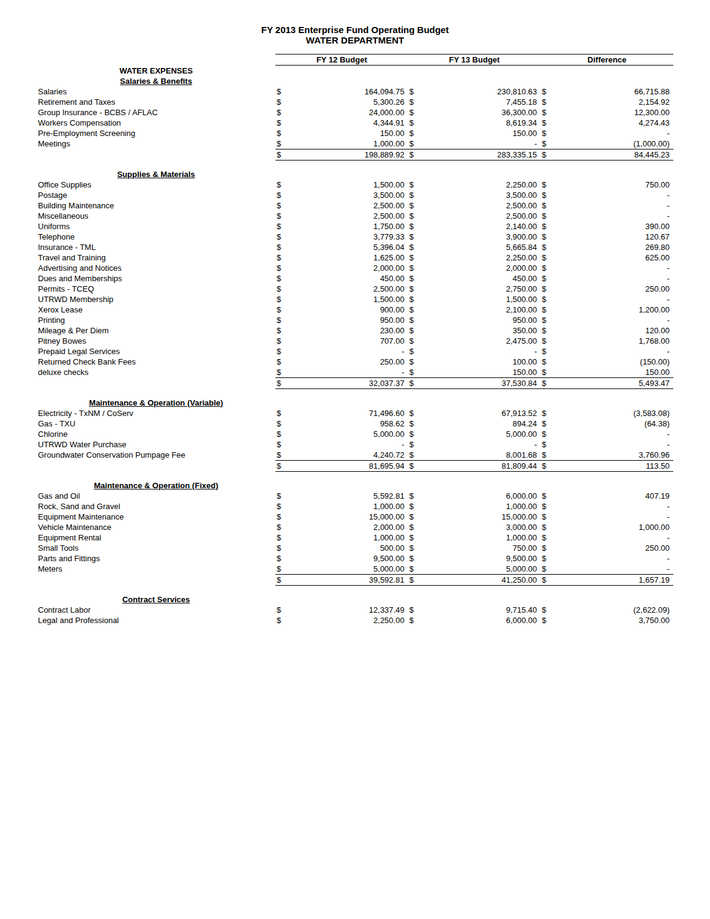FY 2013 Enterprise Fund Operating Budget
WATER DEPARTMENT
| | FY 12 Budget | FY 13 Budget | Difference |
| WATER EXPENSES | |
| Salaries & Benefits | |
| Salaries | $ | 164,094.75 | $ | 230,810.63 | $ | 66,715.88 |
| Retirement and Taxes | $ | 5,300.26 | $ | 7,455.18 | $ | 2,154.92 |
| Group Insurance - BCBS / AFLAC | $ | 24,000.00 | $ | 36,300.00 | $ | 12,300.00 |
| Workers Compensation | $ | 4,344.91 | $ | 8,619.34 | $ | 4,274.43 |
| Pre-Employment Screening | $ | 150.00 | $ | 150.00 | $ | - |
| Meetings | $ | 1,000.00 | $ | - | $ | (1,000.00) |
| | $ | 198,889.92 | $ | 283,335.15 | $ | 84,445.23 |
| Supplies & Materials | |
| Office Supplies | $ | 1,500.00 | $ | 2,250.00 | $ | 750.00 |
| Postage | $ | 3,500.00 | $ | 3,500.00 | $ | - |
| Building Maintenance | $ | 2,500.00 | $ | 2,500.00 | $ | - |
| Miscellaneous | $ | 2,500.00 | $ | 2,500.00 | $ | - |
| Uniforms | $ | 1,750.00 | $ | 2,140.00 | $ | 390.00 |
| Telephone | $ | 3,779.33 | $ | 3,900.00 | $ | 120.67 |
| Insurance - TML | $ | 5,396.04 | $ | 5,665.84 | $ | 269.80 |
| Travel and Training | $ | 1,625.00 | $ | 2,250.00 | $ | 625.00 |
| Advertising and Notices | $ | 2,000.00 | $ | 2,000.00 | $ | - |
| Dues and Memberships | $ | 450.00 | $ | 450.00 | $ | - |
| Permits - TCEQ | $ | 2,500.00 | $ | 2,750.00 | $ | 250.00 |
| UTRWD Membership | $ | 1,500.00 | $ | 1,500.00 | $ | - |
| Xerox Lease | $ | 900.00 | $ | 2,100.00 | $ | 1,200.00 |
| Printing | $ | 950.00 | $ | 950.00 | $ | - |
| Mileage & Per Diem | $ | 230.00 | $ | 350.00 | $ | 120.00 |
| Pitney Bowes | $ | 707.00 | $ | 2,475.00 | $ | 1,768.00 |
| Prepaid Legal Services | $ | - | $ | - | $ | - |
| Returned Check Bank Fees | $ | 250.00 | $ | 100.00 | $ | (150.00) |
| deluxe checks | $ | - | $ | 150.00 | $ | 150.00 |
| | $ | 32,037.37 | $ | 37,530.84 | $ | 5,493.47 |
| Maintenance & Operation (Variable) | |
| Electricity - TxNM / CoServ | $ | 71,496.60 | $ | 67,913.52 | $ | (3,583.08) |
| Gas - TXU | $ | 958.62 | $ | 894.24 | $ | (64.38) |
| Chlorine | $ | 5,000.00 | $ | 5,000.00 | $ | - |
| UTRWD Water Purchase | $ | - | $ | - | $ | - |
| Groundwater Conservation Pumpage Fee | $ | 4,240.72 | $ | 8,001.68 | $ | 3,760.96 |
| | $ | 81,695.94 | $ | 81,809.44 | $ | 113.50 |
| Maintenance & Operation (Fixed) | |
| Gas and Oil | $ | 5,592.81 | $ | 6,000.00 | $ | 407.19 |
| Rock, Sand and Gravel | $ | 1,000.00 | $ | 1,000.00 | $ | - |
| Equipment Maintenance | $ | 15,000.00 | $ | 15,000.00 | $ | - |
| Vehicle Maintenance | $ | 2,000.00 | $ | 3,000.00 | $ | 1,000.00 |
| Equipment Rental | $ | 1,000.00 | $ | 1,000.00 | $ | - |
| Small Tools | $ | 500.00 | $ | 750.00 | $ | 250.00 |
| Parts and Fittings | $ | 9,500.00 | $ | 9,500.00 | $ | - |
| Meters | $ | 5,000.00 | $ | 5,000.00 | $ | - |
| | $ | 39,592.81 | $ | 41,250.00 | $ | 1,657.19 |
| Contract Services | |
| Contract Labor | $ | 12,337.49 | $ | 9,715.40 | $ | (2,622.09) |
| Legal and Professional | $ | 2,250.00 | $ | 6,000.00 | $ | 3,750.00 |